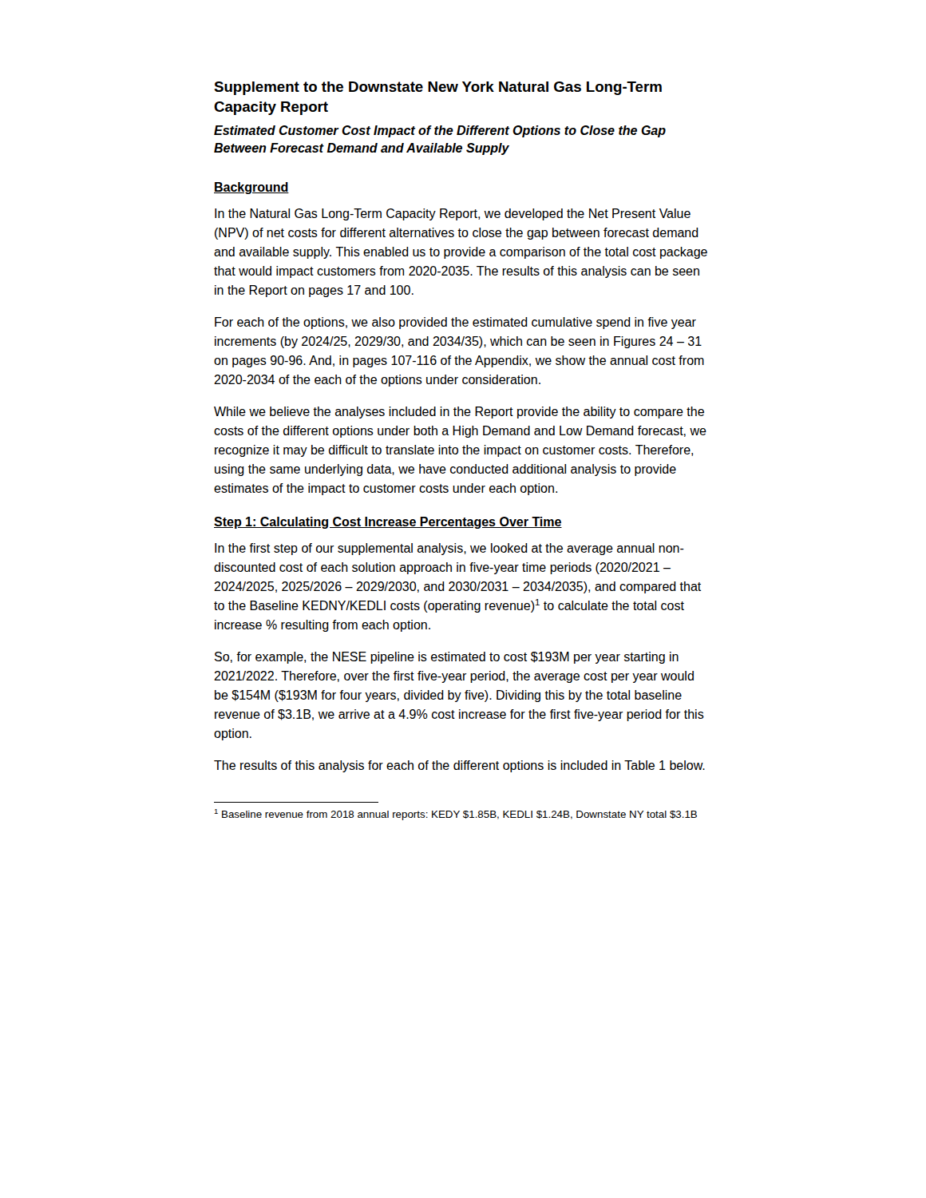Supplement to the Downstate New York Natural Gas Long-Term Capacity Report
Estimated Customer Cost Impact of the Different Options to Close the Gap Between Forecast Demand and Available Supply
Background
In the Natural Gas Long-Term Capacity Report, we developed the Net Present Value (NPV) of net costs for different alternatives to close the gap between forecast demand and available supply. This enabled us to provide a comparison of the total cost package that would impact customers from 2020-2035. The results of this analysis can be seen in the Report on pages 17 and 100.
For each of the options, we also provided the estimated cumulative spend in five year increments (by 2024/25, 2029/30, and 2034/35), which can be seen in Figures 24 – 31 on pages 90-96. And, in pages 107-116 of the Appendix, we show the annual cost from 2020-2034 of the each of the options under consideration.
While we believe the analyses included in the Report provide the ability to compare the costs of the different options under both a High Demand and Low Demand forecast, we recognize it may be difficult to translate into the impact on customer costs. Therefore, using the same underlying data, we have conducted additional analysis to provide estimates of the impact to customer costs under each option.
Step 1: Calculating Cost Increase Percentages Over Time
In the first step of our supplemental analysis, we looked at the average annual non-discounted cost of each solution approach in five-year time periods (2020/2021 – 2024/2025, 2025/2026 – 2029/2030, and 2030/2031 – 2034/2035), and compared that to the Baseline KEDNY/KEDLI costs (operating revenue)1 to calculate the total cost increase % resulting from each option.
So, for example, the NESE pipeline is estimated to cost $193M per year starting in 2021/2022. Therefore, over the first five-year period, the average cost per year would be $154M ($193M for four years, divided by five). Dividing this by the total baseline revenue of $3.1B, we arrive at a 4.9% cost increase for the first five-year period for this option.
The results of this analysis for each of the different options is included in Table 1 below.
1 Baseline revenue from 2018 annual reports: KEDY $1.85B, KEDLI $1.24B, Downstate NY total $3.1B